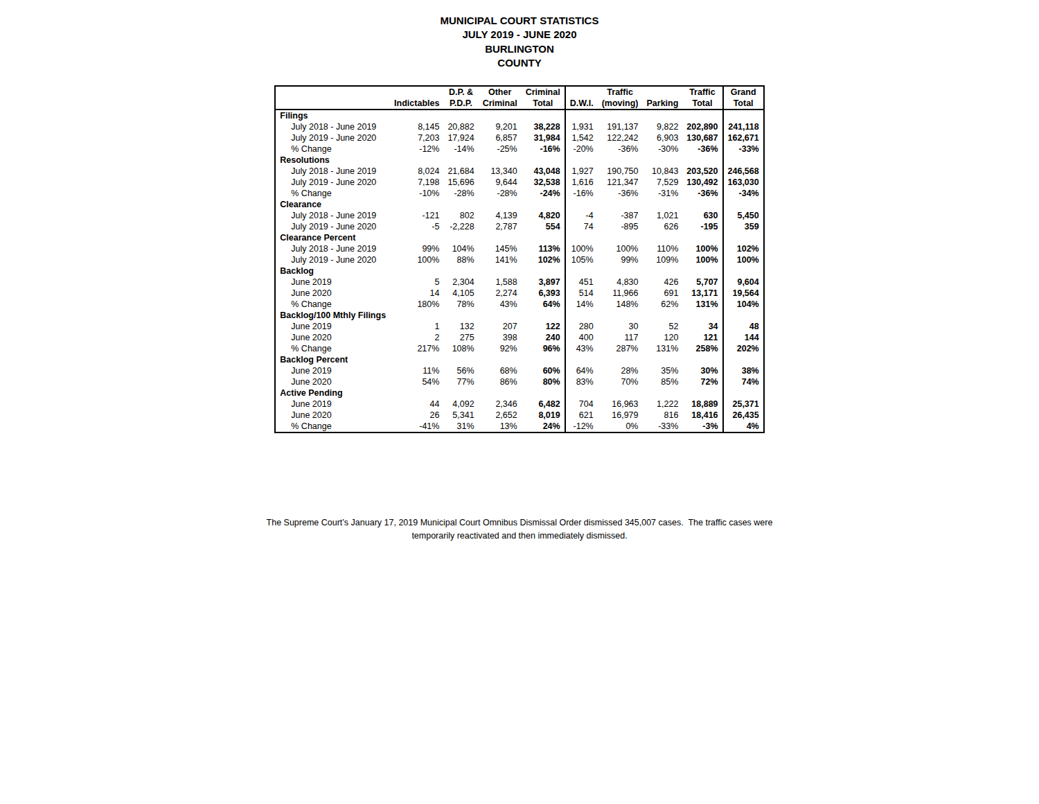MUNICIPAL COURT STATISTICS
JULY 2019 - JUNE 2020
BURLINGTON
COUNTY
| | | D.P. & | Other | Criminal | | Traffic | | Traffic | Grand |
| --- | --- | --- | --- | --- | --- | --- | --- | --- | --- |
| | Indictables | P.D.P. | Criminal | Total | D.W.I. | (moving) | Parking | Total | Total |
| Filings | | | | | | | | | |
| July 2018 - June 2019 | 8,145 | 20,882 | 9,201 | 38,228 | 1,931 | 191,137 | 9,822 | 202,890 | 241,118 |
| July 2019 - June 2020 | 7,203 | 17,924 | 6,857 | 31,984 | 1,542 | 122,242 | 6,903 | 130,687 | 162,671 |
| % Change | -12% | -14% | -25% | -16% | -20% | -36% | -30% | -36% | -33% |
| Resolutions | | | | | | | | | |
| July 2018 - June 2019 | 8,024 | 21,684 | 13,340 | 43,048 | 1,927 | 190,750 | 10,843 | 203,520 | 246,568 |
| July 2019 - June 2020 | 7,198 | 15,696 | 9,644 | 32,538 | 1,616 | 121,347 | 7,529 | 130,492 | 163,030 |
| % Change | -10% | -28% | -28% | -24% | -16% | -36% | -31% | -36% | -34% |
| Clearance | | | | | | | | | |
| July 2018 - June 2019 | -121 | 802 | 4,139 | 4,820 | -4 | -387 | 1,021 | 630 | 5,450 |
| July 2019 - June 2020 | -5 | -2,228 | 2,787 | 554 | 74 | -895 | 626 | -195 | 359 |
| Clearance Percent | | | | | | | | | |
| July 2018 - June 2019 | 99% | 104% | 145% | 113% | 100% | 100% | 110% | 100% | 102% |
| July 2019 - June 2020 | 100% | 88% | 141% | 102% | 105% | 99% | 109% | 100% | 100% |
| Backlog | | | | | | | | | |
| June 2019 | 5 | 2,304 | 1,588 | 3,897 | 451 | 4,830 | 426 | 5,707 | 9,604 |
| June 2020 | 14 | 4,105 | 2,274 | 6,393 | 514 | 11,966 | 691 | 13,171 | 19,564 |
| % Change | 180% | 78% | 43% | 64% | 14% | 148% | 62% | 131% | 104% |
| Backlog/100 Mthly Filings | | | | | | | | | |
| June 2019 | 1 | 132 | 207 | 122 | 280 | 30 | 52 | 34 | 48 |
| June 2020 | 2 | 275 | 398 | 240 | 400 | 117 | 120 | 121 | 144 |
| % Change | 217% | 108% | 92% | 96% | 43% | 287% | 131% | 258% | 202% |
| Backlog Percent | | | | | | | | | |
| June 2019 | 11% | 56% | 68% | 60% | 64% | 28% | 35% | 30% | 38% |
| June 2020 | 54% | 77% | 86% | 80% | 83% | 70% | 85% | 72% | 74% |
| Active Pending | | | | | | | | | |
| June 2019 | 44 | 4,092 | 2,346 | 6,482 | 704 | 16,963 | 1,222 | 18,889 | 25,371 |
| June 2020 | 26 | 5,341 | 2,652 | 8,019 | 621 | 16,979 | 816 | 18,416 | 26,435 |
| % Change | -41% | 31% | 13% | 24% | -12% | 0% | -33% | -3% | 4% |
The Supreme Court’s January 17, 2019 Municipal Court Omnibus Dismissal Order dismissed 345,007 cases. The traffic cases were
temporarily reactivated and then immediately dismissed.